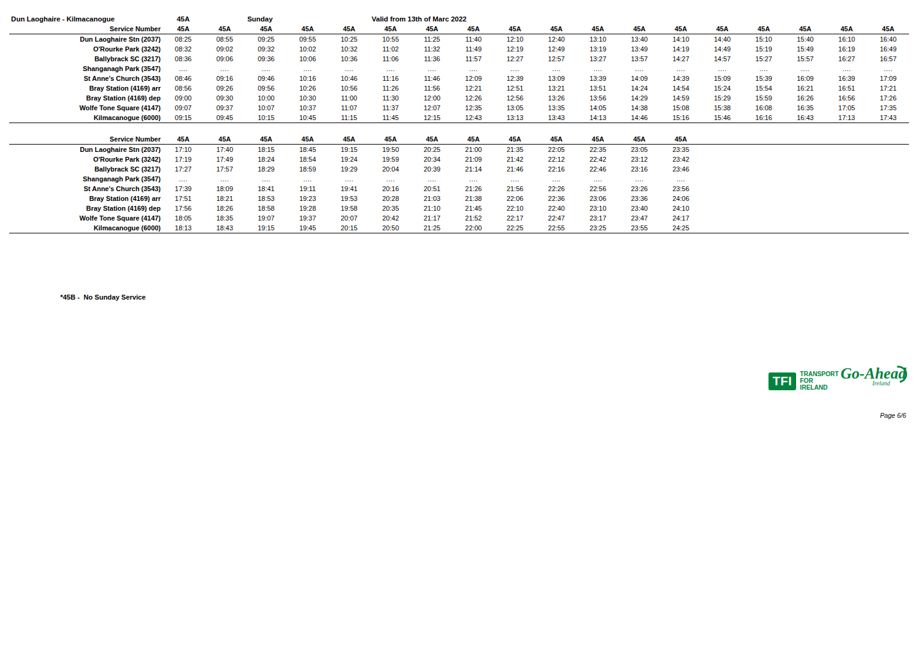| Dun Laoghaire - Kilmacanogue | 45A | | Sunday | | Valid from 13th of Marc 2022 | |
| | Service Number | 45A | 45A | 45A | 45A | 45A | 45A | 45A | 45A | 45A | 45A | 45A | 45A | 45A | 45A | 45A | 45A | 45A | 45A |
| | Dun Laoghaire Stn (2037) | 08:25 | 08:55 | 09:25 | 09:55 | 10:25 | 10:55 | 11:25 | 11:40 | 12:10 | 12:40 | 13:10 | 13:40 | 14:10 | 14:40 | 15:10 | 15:40 | 16:10 | 16:40 |
| | O'Rourke Park (3242) | 08:32 | 09:02 | 09:32 | 10:02 | 10:32 | 11:02 | 11:32 | 11:49 | 12:19 | 12:49 | 13:19 | 13:49 | 14:19 | 14:49 | 15:19 | 15:49 | 16:19 | 16:49 |
| | Ballybrack SC (3217) | 08:36 | 09:06 | 09:36 | 10:06 | 10:36 | 11:06 | 11:36 | 11:57 | 12:27 | 12:57 | 13:27 | 13:57 | 14:27 | 14:57 | 15:27 | 15:57 | 16:27 | 16:57 |
| | Shanganagh Park (3547) | .... | .... | .... | .... | .... | .... | .... | .... | .... | .... | .... | .... | .... | .... | .... | .... | .... | .... |
| | St Anne's Church (3543) | 08:46 | 09:16 | 09:46 | 10:16 | 10:46 | 11:16 | 11:46 | 12:09 | 12:39 | 13:09 | 13:39 | 14:09 | 14:39 | 15:09 | 15:39 | 16:09 | 16:39 | 17:09 |
| | Bray Station (4169) arr | 08:56 | 09:26 | 09:56 | 10:26 | 10:56 | 11:26 | 11:56 | 12:21 | 12:51 | 13:21 | 13:51 | 14:24 | 14:54 | 15:24 | 15:54 | 16:21 | 16:51 | 17:21 |
| | Bray Station (4169) dep | 09:00 | 09:30 | 10:00 | 10:30 | 11:00 | 11:30 | 12:00 | 12:26 | 12:56 | 13:26 | 13:56 | 14:29 | 14:59 | 15:29 | 15:59 | 16:26 | 16:56 | 17:26 |
| | Wolfe Tone Square (4147) | 09:07 | 09:37 | 10:07 | 10:37 | 11:07 | 11:37 | 12:07 | 12:35 | 13:05 | 13:35 | 14:05 | 14:38 | 15:08 | 15:38 | 16:08 | 16:35 | 17:05 | 17:35 |
| | Kilmacanogue (6000) | 09:15 | 09:45 | 10:15 | 10:45 | 11:15 | 11:45 | 12:15 | 12:43 | 13:13 | 13:43 | 14:13 | 14:46 | 15:16 | 15:46 | 16:16 | 16:43 | 17:13 | 17:43 |
| | Service Number | 45A | 45A | 45A | 45A | 45A | 45A | 45A | 45A | 45A | 45A | 45A | 45A | 45A | | | | | |
| | Dun Laoghaire Stn (2037) | 17:10 | 17:40 | 18:15 | 18:45 | 19:15 | 19:50 | 20:25 | 21:00 | 21:35 | 22:05 | 22:35 | 23:05 | 23:35 | | | | | |
| | O'Rourke Park (3242) | 17:19 | 17:49 | 18:24 | 18:54 | 19:24 | 19:59 | 20:34 | 21:09 | 21:42 | 22:12 | 22:42 | 23:12 | 23:42 | | | | | |
| | Ballybrack SC (3217) | 17:27 | 17:57 | 18:29 | 18:59 | 19:29 | 20:04 | 20:39 | 21:14 | 21:46 | 22:16 | 22:46 | 23:16 | 23:46 | | | | | |
| | Shanganagh Park (3547) | .... | .... | .... | .... | .... | .... | .... | .... | .... | .... | .... | .... | .... | | | | | |
| | St Anne's Church (3543) | 17:39 | 18:09 | 18:41 | 19:11 | 19:41 | 20:16 | 20:51 | 21:26 | 21:56 | 22:26 | 22:56 | 23:26 | 23:56 | | | | | |
| | Bray Station (4169) arr | 17:51 | 18:21 | 18:53 | 19:23 | 19:53 | 20:28 | 21:03 | 21:38 | 22:06 | 22:36 | 23:06 | 23:36 | 24:06 | | | | | |
| | Bray Station (4169) dep | 17:56 | 18:26 | 18:58 | 19:28 | 19:58 | 20:35 | 21:10 | 21:45 | 22:10 | 22:40 | 23:10 | 23:40 | 24:10 | | | | | |
| | Wolfe Tone Square (4147) | 18:05 | 18:35 | 19:07 | 19:37 | 20:07 | 20:42 | 21:17 | 21:52 | 22:17 | 22:47 | 23:17 | 23:47 | 24:17 | | | | | |
| | Kilmacanogue (6000) | 18:13 | 18:43 | 19:15 | 19:45 | 20:15 | 20:50 | 21:25 | 22:00 | 22:25 | 22:55 | 23:25 | 23:55 | 24:25 | | | | | |
*45B - No Sunday Service
TFI TRANSPORT
FOR
IRELAND
Go-Ahead Ireland
Page 6/6